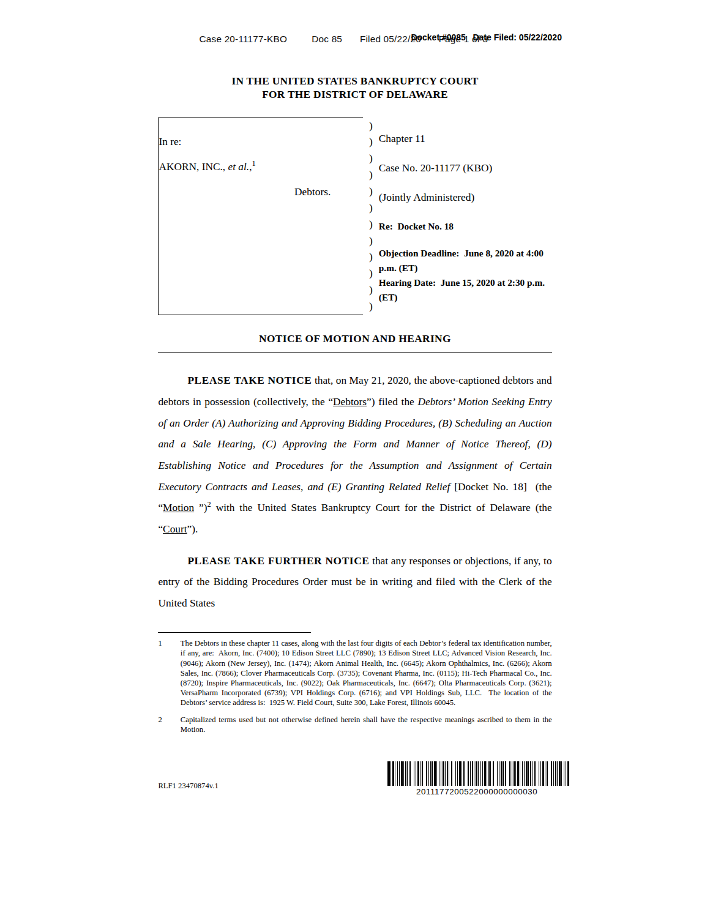Case 20-11177-KBO Doc 85 Filed 05/22/20 Page 1 of 3
Docket #0085 Date Filed: 05/22/2020
IN THE UNITED STATES BANKRUPTCY COURT
FOR THE DISTRICT OF DELAWARE
| In re: AKORN, INC., et al. , 1 Debtors. | ) ) ) ) ) ) ) ) ) ) ) ) | Chapter 11 Case No. 20-11177 (KBO) (Jointly Administered) Re: Docket No. 18 Objection Deadline: June 8, 2020 at 4:00 p.m. (ET) Hearing Date: June 15, 2020 at 2:30 p.m. (ET) |
NOTICE OF MOTION AND HEARING
PLEASE TAKE NOTICE that, on May 21, 2020, the above-captioned debtors and debtors in possession (collectively, the “Debtors”) filed the Debtors’ Motion Seeking Entry of an Order (A) Authorizing and Approving Bidding Procedures, (B) Scheduling an Auction and a Sale Hearing, (C) Approving the Form and Manner of Notice Thereof, (D) Establishing Notice and Procedures for the Assumption and Assignment of Certain Executory Contracts and Leases, and (E) Granting Related Relief [Docket No. 18] (the “Motion ”)2 with the United States Bankruptcy Court for the District of Delaware (the “Court”).
PLEASE TAKE FURTHER NOTICE that any responses or objections, if any, to entry of the Bidding Procedures Order must be in writing and filed with the Clerk of the United States
1
The Debtors in these chapter 11 cases, along with the last four digits of each Debtor’s federal tax identification number, if any, are: Akorn, Inc. (7400); 10 Edison Street LLC (7890); 13 Edison Street LLC; Advanced Vision Research, Inc. (9046); Akorn (New Jersey), Inc. (1474); Akorn Animal Health, Inc. (6645); Akorn Ophthalmics, Inc. (6266); Akorn Sales, Inc. (7866); Clover Pharmaceuticals Corp. (3735); Covenant Pharma, Inc. (0115); Hi-Tech Pharmacal Co., Inc. (8720); Inspire Pharmaceuticals, Inc. (9022); Oak Pharmaceuticals, Inc. (6647); Olta Pharmaceuticals Corp. (3621); VersaPharm Incorporated (6739); VPI Holdings Corp. (6716); and VPI Holdings Sub, LLC. The location of the Debtors’ service address is: 1925 W. Field Court, Suite 300, Lake Forest, Illinois 60045.
2
Capitalized terms used but not otherwise defined herein shall have the respective meanings ascribed to them in the Motion.
RLF1 23470874v.1
2011177200522000000000030